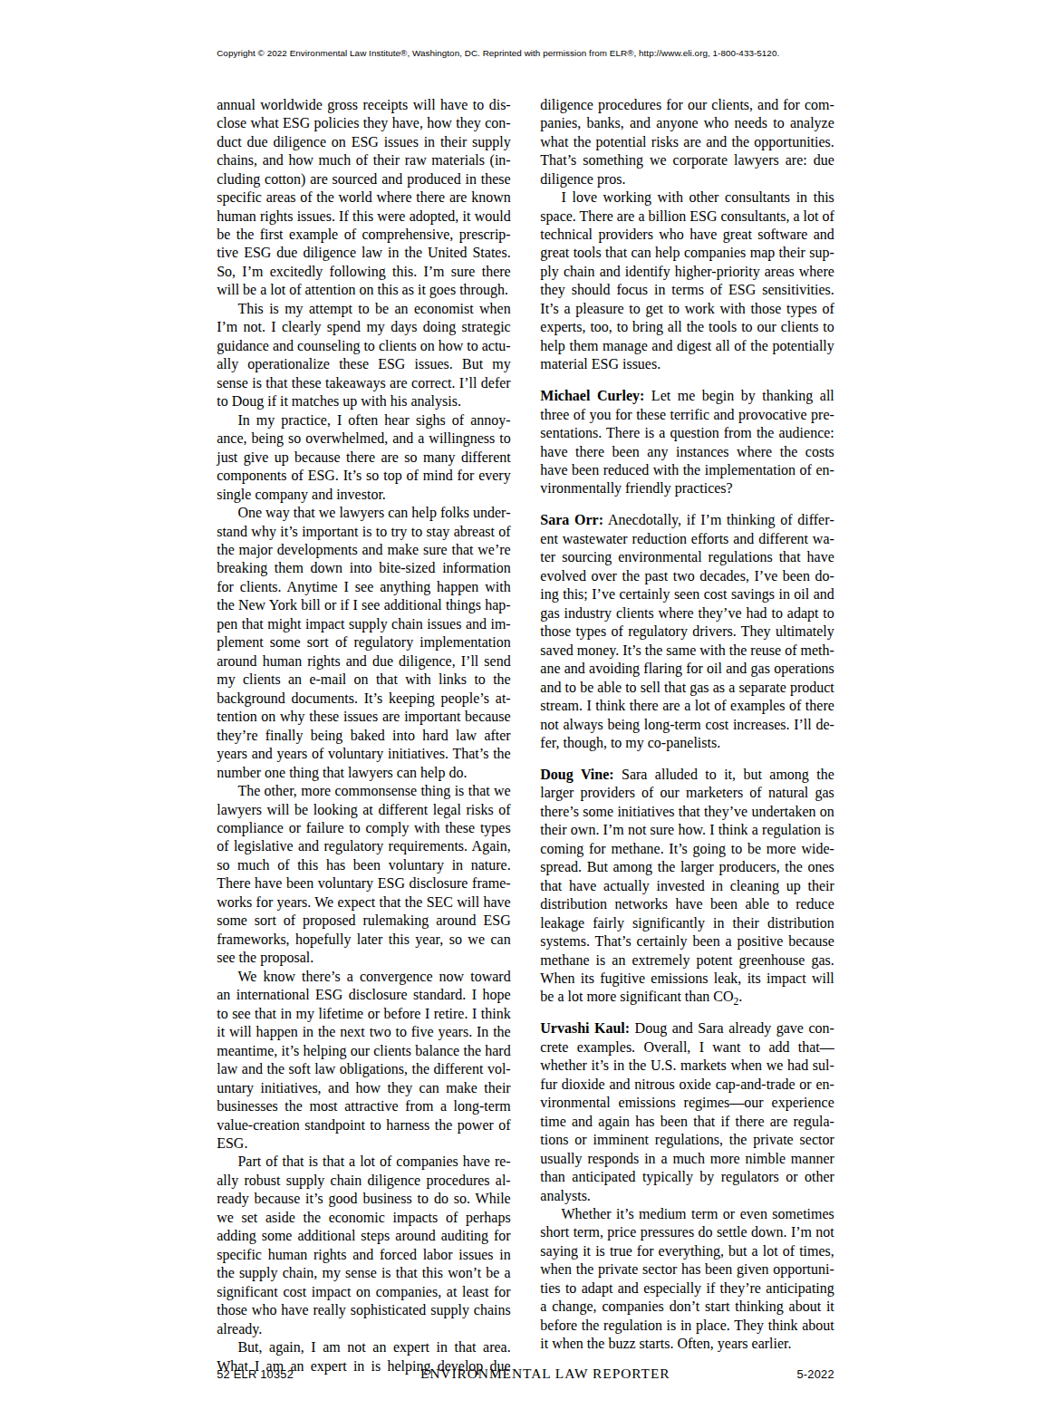Copyright © 2022 Environmental Law Institute®, Washington, DC. Reprinted with permission from ELR®, http://www.eli.org, 1-800-433-5120.
annual worldwide gross receipts will have to disclose what ESG policies they have, how they conduct due diligence on ESG issues in their supply chains, and how much of their raw materials (including cotton) are sourced and produced in these specific areas of the world where there are known human rights issues. If this were adopted, it would be the first example of comprehensive, prescriptive ESG due diligence law in the United States. So, I’m excitedly following this. I’m sure there will be a lot of attention on this as it goes through.
This is my attempt to be an economist when I’m not. I clearly spend my days doing strategic guidance and counseling to clients on how to actually operationalize these ESG issues. But my sense is that these takeaways are correct. I’ll defer to Doug if it matches up with his analysis.
In my practice, I often hear sighs of annoyance, being so overwhelmed, and a willingness to just give up because there are so many different components of ESG. It’s so top of mind for every single company and investor.
One way that we lawyers can help folks understand why it’s important is to try to stay abreast of the major developments and make sure that we’re breaking them down into bite-sized information for clients. Anytime I see anything happen with the New York bill or if I see additional things happen that might impact supply chain issues and implement some sort of regulatory implementation around human rights and due diligence, I’ll send my clients an e-mail on that with links to the background documents. It’s keeping people’s attention on why these issues are important because they’re finally being baked into hard law after years and years of voluntary initiatives. That’s the number one thing that lawyers can help do.
The other, more commonsense thing is that we lawyers will be looking at different legal risks of compliance or failure to comply with these types of legislative and regulatory requirements. Again, so much of this has been voluntary in nature. There have been voluntary ESG disclosure frameworks for years. We expect that the SEC will have some sort of proposed rulemaking around ESG frameworks, hopefully later this year, so we can see the proposal.
We know there’s a convergence now toward an international ESG disclosure standard. I hope to see that in my lifetime or before I retire. I think it will happen in the next two to five years. In the meantime, it’s helping our clients balance the hard law and the soft law obligations, the different voluntary initiatives, and how they can make their businesses the most attractive from a long-term value-creation standpoint to harness the power of ESG.
Part of that is that a lot of companies have really robust supply chain diligence procedures already because it’s good business to do so. While we set aside the economic impacts of perhaps adding some additional steps around auditing for specific human rights and forced labor issues in the supply chain, my sense is that this won’t be a significant cost impact on companies, at least for those who have really sophisticated supply chains already.
But, again, I am not an expert in that area. What I am an expert in is helping develop due diligence procedures for our clients, and for companies, banks, and anyone who needs to analyze what the potential risks are and the opportunities. That’s something we corporate lawyers are: due diligence pros.
I love working with other consultants in this space. There are a billion ESG consultants, a lot of technical providers who have great software and great tools that can help companies map their supply chain and identify higher-priority areas where they should focus in terms of ESG sensitivities. It’s a pleasure to get to work with those types of experts, too, to bring all the tools to our clients to help them manage and digest all of the potentially material ESG issues.
Michael Curley: Let me begin by thanking all three of you for these terrific and provocative presentations. There is a question from the audience: have there been any instances where the costs have been reduced with the implementation of environmentally friendly practices?
Sara Orr: Anecdotally, if I’m thinking of different wastewater reduction efforts and different water sourcing environmental regulations that have evolved over the past two decades, I’ve been doing this; I’ve certainly seen cost savings in oil and gas industry clients where they’ve had to adapt to those types of regulatory drivers. They ultimately saved money. It’s the same with the reuse of methane and avoiding flaring for oil and gas operations and to be able to sell that gas as a separate product stream. I think there are a lot of examples of there not always being long-term cost increases. I’ll defer, though, to my co-panelists.
Doug Vine: Sara alluded to it, but among the larger providers of our marketers of natural gas there’s some initiatives that they’ve undertaken on their own. I’m not sure how. I think a regulation is coming for methane. It’s going to be more widespread. But among the larger producers, the ones that have actually invested in cleaning up their distribution networks have been able to reduce leakage fairly significantly in their distribution systems. That’s certainly been a positive because methane is an extremely potent greenhouse gas. When its fugitive emissions leak, its impact will be a lot more significant than CO2.
Urvashi Kaul: Doug and Sara already gave concrete examples. Overall, I want to add that—whether it’s in the U.S. markets when we had sulfur dioxide and nitrous oxide cap-and-trade or environmental emissions regimes—our experience time and again has been that if there are regulations or imminent regulations, the private sector usually responds in a much more nimble manner than anticipated typically by regulators or other analysts.
Whether it’s medium term or even sometimes short term, price pressures do settle down. I’m not saying it is true for everything, but a lot of times, when the private sector has been given opportunities to adapt and especially if they’re anticipating a change, companies don’t start thinking about it before the regulation is in place. They think about it when the buzz starts. Often, years earlier.
52 ELR 10352
ENVIRONMENTAL LAW REPORTER
5-2022